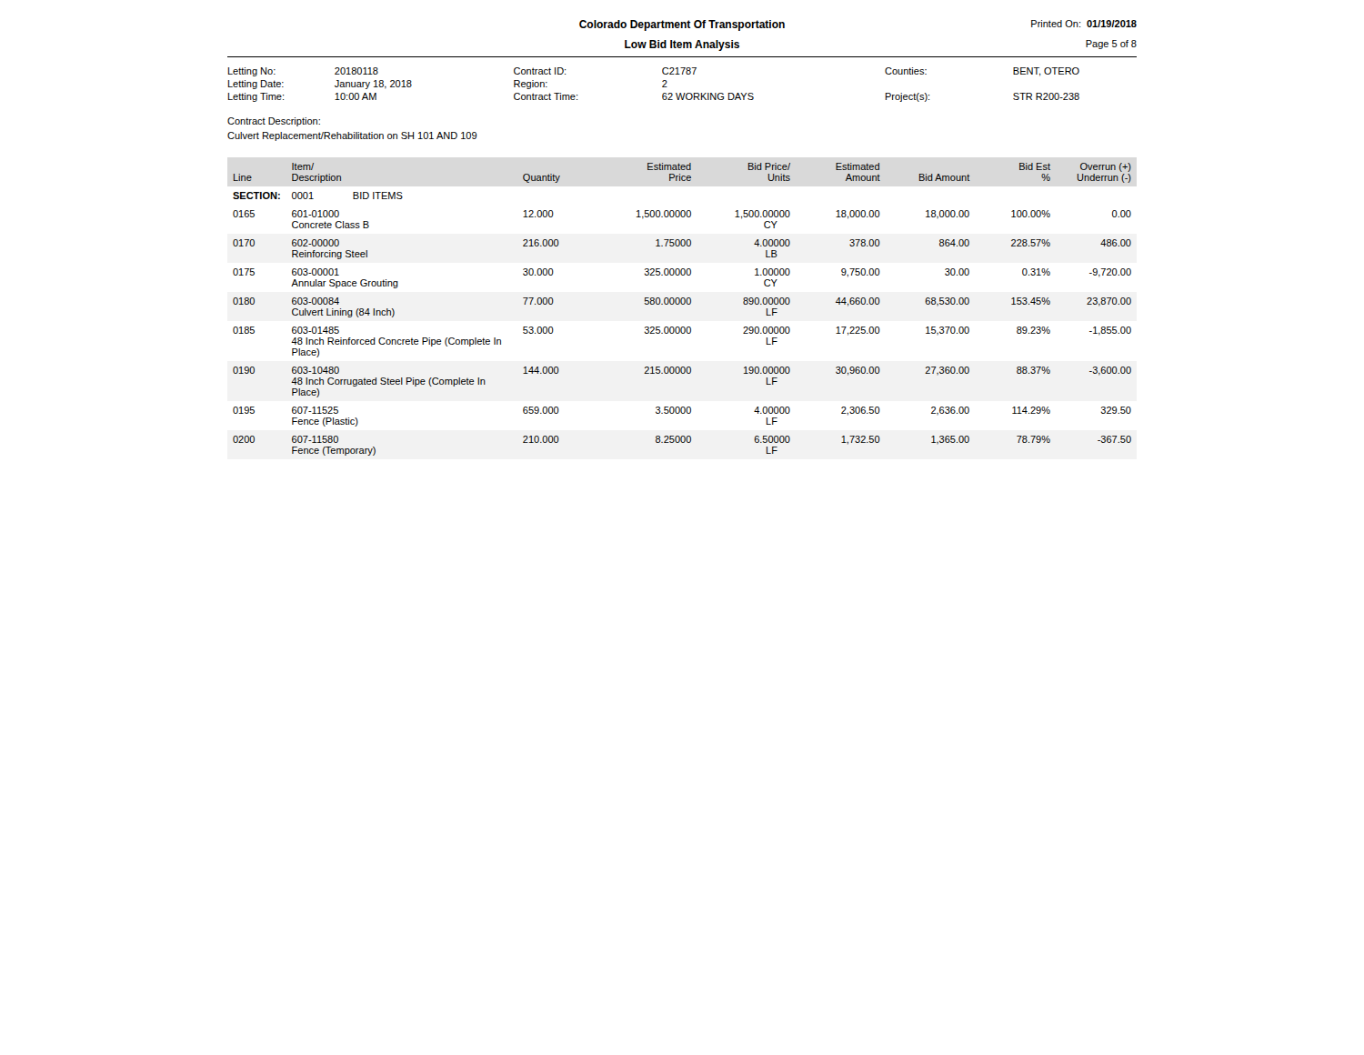Printed On: 01/19/2018
Colorado Department Of Transportation
Low Bid Item Analysis
Page 5 of 8
| Letting No: | 20180118 | Contract ID: | C21787 | Counties: | BENT, OTERO |
| Letting Date: | January 18, 2018 | Region: | 2 | | |
| Letting Time: | 10:00 AM | Contract Time: | 62 WORKING DAYS | Project(s): | STR R200-238 |
Contract Description:
Culvert Replacement/Rehabilitation on SH 101 AND 109
| Line | Item/ Description | Quantity | Estimated Price | Bid Price/ Units | Estimated Amount | Bid Amount | Bid Est % | Overrun (+) Underrun (-) |
| --- | --- | --- | --- | --- | --- | --- | --- | --- |
| SECTION: | 0001 BID ITEMS | | | | | | | |
| 0165 | 601-01000 Concrete Class B | 12.000 | 1,500.00000 | 1,500.00000 CY | 18,000.00 | 18,000.00 | 100.00% | 0.00 |
| 0170 | 602-00000 Reinforcing Steel | 216.000 | 1.75000 | 4.00000 LB | 378.00 | 864.00 | 228.57% | 486.00 |
| 0175 | 603-00001 Annular Space Grouting | 30.000 | 325.00000 | 1.00000 CY | 9,750.00 | 30.00 | 0.31% | -9,720.00 |
| 0180 | 603-00084 Culvert Lining (84 Inch) | 77.000 | 580.00000 | 890.00000 LF | 44,660.00 | 68,530.00 | 153.45% | 23,870.00 |
| 0185 | 603-01485 48 Inch Reinforced Concrete Pipe (Complete In Place) | 53.000 | 325.00000 | 290.00000 LF | 17,225.00 | 15,370.00 | 89.23% | -1,855.00 |
| 0190 | 603-10480 48 Inch Corrugated Steel Pipe (Complete In Place) | 144.000 | 215.00000 | 190.00000 LF | 30,960.00 | 27,360.00 | 88.37% | -3,600.00 |
| 0195 | 607-11525 Fence (Plastic) | 659.000 | 3.50000 | 4.00000 LF | 2,306.50 | 2,636.00 | 114.29% | 329.50 |
| 0200 | 607-11580 Fence (Temporary) | 210.000 | 8.25000 | 6.50000 LF | 1,732.50 | 1,365.00 | 78.79% | -367.50 |